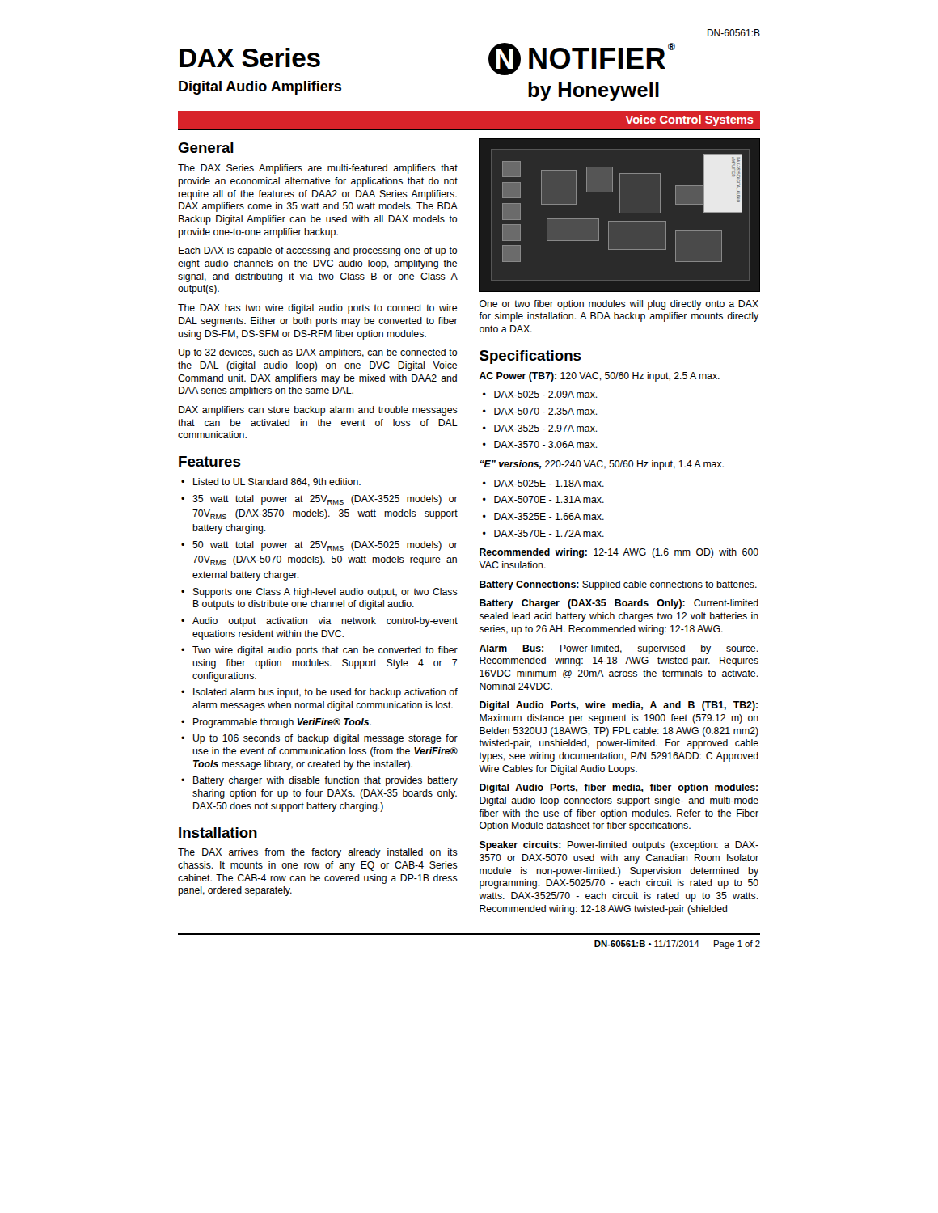DN-60561:B
DAX Series
Digital Audio Amplifiers
N
NOTIFIER®
by Honeywell
Voice Control Systems
General
The DAX Series Amplifiers are multi-featured amplifiers that provide an economical alternative for applications that do not require all of the features of DAA2 or DAA Series Amplifiers. DAX amplifiers come in 35 watt and 50 watt models. The BDA Backup Digital Amplifier can be used with all DAX models to provide one-to-one amplifier backup.
Each DAX is capable of accessing and processing one of up to eight audio channels on the DVC audio loop, amplifying the signal, and distributing it via two Class B or one Class A output(s).
The DAX has two wire digital audio ports to connect to wire DAL segments. Either or both ports may be converted to fiber using DS-FM, DS-SFM or DS-RFM fiber option modules.
Up to 32 devices, such as DAX amplifiers, can be connected to the DAL (digital audio loop) on one DVC Digital Voice Command unit. DAX amplifiers may be mixed with DAA2 and DAA series amplifiers on the same DAL.
DAX amplifiers can store backup alarm and trouble messages that can be activated in the event of loss of DAL communication.
Features
Listed to UL Standard 864, 9th edition.
35 watt total power at 25VRMS (DAX-3525 models) or 70VRMS (DAX-3570 models). 35 watt models support battery charging.
50 watt total power at 25VRMS (DAX-5025 models) or 70VRMS (DAX-5070 models). 50 watt models require an external battery charger.
Supports one Class A high-level audio output, or two Class B outputs to distribute one channel of digital audio.
Audio output activation via network control-by-event equations resident within the DVC.
Two wire digital audio ports that can be converted to fiber using fiber option modules. Support Style 4 or 7 configurations.
Isolated alarm bus input, to be used for backup activation of alarm messages when normal digital communication is lost.
Programmable through VeriFire® Tools.
Up to 106 seconds of backup digital message storage for use in the event of communication loss (from the VeriFire® Tools message library, or created by the installer).
Battery charger with disable function that provides battery sharing option for up to four DAXs. (DAX-35 boards only. DAX-50 does not support battery charging.)
Installation
The DAX arrives from the factory already installed on its chassis. It mounts in one row of any EQ or CAB-4 Series cabinet. The CAB-4 row can be covered using a DP-1B dress panel, ordered separately.
DAX-3525 DIGITAL AUDIO AMPLIFIER
One or two fiber option modules will plug directly onto a DAX for simple installation. A BDA backup amplifier mounts directly onto a DAX.
Specifications
AC Power (TB7): 120 VAC, 50/60 Hz input, 2.5 A max.
DAX-5025 - 2.09A max.
DAX-5070 - 2.35A max.
DAX-3525 - 2.97A max.
DAX-3570 - 3.06A max.
“E” versions, 220-240 VAC, 50/60 Hz input, 1.4 A max.
DAX-5025E - 1.18A max.
DAX-5070E - 1.31A max.
DAX-3525E - 1.66A max.
DAX-3570E - 1.72A max.
Recommended wiring: 12-14 AWG (1.6 mm OD) with 600 VAC insulation.
Battery Connections: Supplied cable connections to batteries.
Battery Charger (DAX-35 Boards Only): Current-limited sealed lead acid battery which charges two 12 volt batteries in series, up to 26 AH. Recommended wiring: 12-18 AWG.
Alarm Bus: Power-limited, supervised by source. Recommended wiring: 14-18 AWG twisted-pair. Requires 16VDC minimum @ 20mA across the terminals to activate. Nominal 24VDC.
Digital Audio Ports, wire media, A and B (TB1, TB2): Maximum distance per segment is 1900 feet (579.12 m) on Belden 5320UJ (18AWG, TP) FPL cable: 18 AWG (0.821 mm2) twisted-pair, unshielded, power-limited. For approved cable types, see wiring documentation, P/N 52916ADD: C Approved Wire Cables for Digital Audio Loops.
Digital Audio Ports, fiber media, fiber option modules: Digital audio loop connectors support single- and multi-mode fiber with the use of fiber option modules. Refer to the Fiber Option Module datasheet for fiber specifications.
Speaker circuits: Power-limited outputs (exception: a DAX-3570 or DAX-5070 used with any Canadian Room Isolator module is non-power-limited.) Supervision determined by programming. DAX-5025/70 - each circuit is rated up to 50 watts. DAX-3525/70 - each circuit is rated up to 35 watts. Recommended wiring: 12-18 AWG twisted-pair (shielded
DN-60561:B • 11/17/2014 — Page 1 of 2